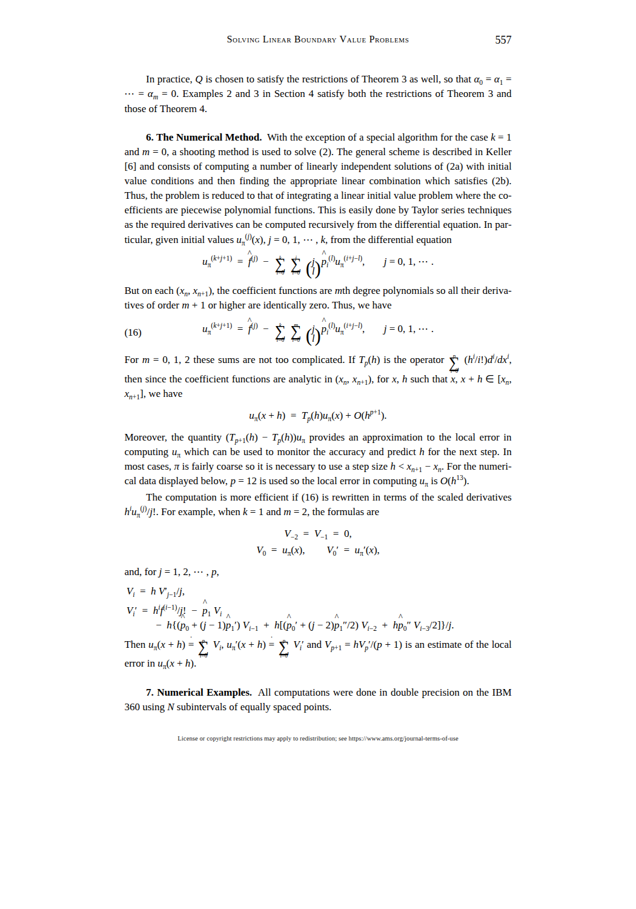Solving Linear Boundary Value Problems 557
In practice, Q is chosen to satisfy the restrictions of Theorem 3 as well, so that α0 = α1 = ⋯ = αm = 0. Examples 2 and 3 in Section 4 satisfy both the restrictions of Theorem 3 and those of Theorem 4.
6. The Numerical Method. With the exception of a special algorithm for the case k = 1 and m = 0, a shooting method is used to solve (2). The general scheme is described in Keller [6] and consists of computing a number of linearly independent solutions of (2a) with initial value conditions and then finding the appropriate linear combination which satisfies (2b). Thus, the problem is reduced to that of integrating a linear initial value problem where the coefficients are piecewise polynomial functions. This is easily done by Taylor series techniques as the required derivatives can be computed recursively from the differential equation. In particular, given initial values uπ(j)(x), j = 0, 1, ⋯ , k, from the differential equation
uπ(k+j+1) = ^f(j) − ∑ki=0 ∑jl=0 (jl)^pi(l)uπ(i+j−l), j = 0, 1, ⋯ .
But on each (xn, xn+1), the coefficient functions are mth degree polynomials so all their derivatives of order m + 1 or higher are identically zero. Thus, we have
(16) uπ(k+j+1) = ^f(j) − ∑ki=0 ∑ml=0 (jl)^pi(l)uπ(i+j−l), j = 0, 1, ⋯ .
For m = 0, 1, 2 these sums are not too complicated. If Tp(h) is the operator ∑pi=0 (hi/i!)di/dxi, then since the coefficient functions are analytic in (xn, xn+1), for x, h such that x, x + h ∈ [xn, xn+1], we have
uπ(x + h) = Tp(h)uπ(x) + O(hp+1).
Moreover, the quantity (Tp+1(h) − Tp(h))uπ provides an approximation to the local error in computing uπ which can be used to monitor the accuracy and predict h for the next step. In most cases, π is fairly coarse so it is necessary to use a step size h < xn+1 − xn. For the numerical data displayed below, p = 12 is used so the local error in computing uπ is O(h13).
The computation is more efficient if (16) is rewritten in terms of the scaled derivatives hiuπ(j)/j!. For example, when k = 1 and m = 2, the formulas are
V−2 = V−1 = 0, V0 = uπ(x), V0′ = uπ′(x),
and, for j = 1, 2, ⋯ , p,
Vi = h V′j−1/j,
Vi′ = hif(i−1)/j! − ^p1 Vi − h{(^p0 + (j − 1)^p1′) Vi−1 + h[(^p0′ + (j − 2)^p1″/2) Vi−2 + h^p0″ Vi−3/2]}/j.
Then uπ(x + h) .= ∑pi=0 Vi, uπ′(x + h) .= ∑pi=0 Vi′ and Vp+1 = hVp′/(p + 1) is an estimate of the local error in uπ(x + h).
7. Numerical Examples. All computations were done in double precision on the IBM 360 using N subintervals of equally spaced points.
License or copyright restrictions may apply to redistribution; see https://www.ams.org/journal-terms-of-use